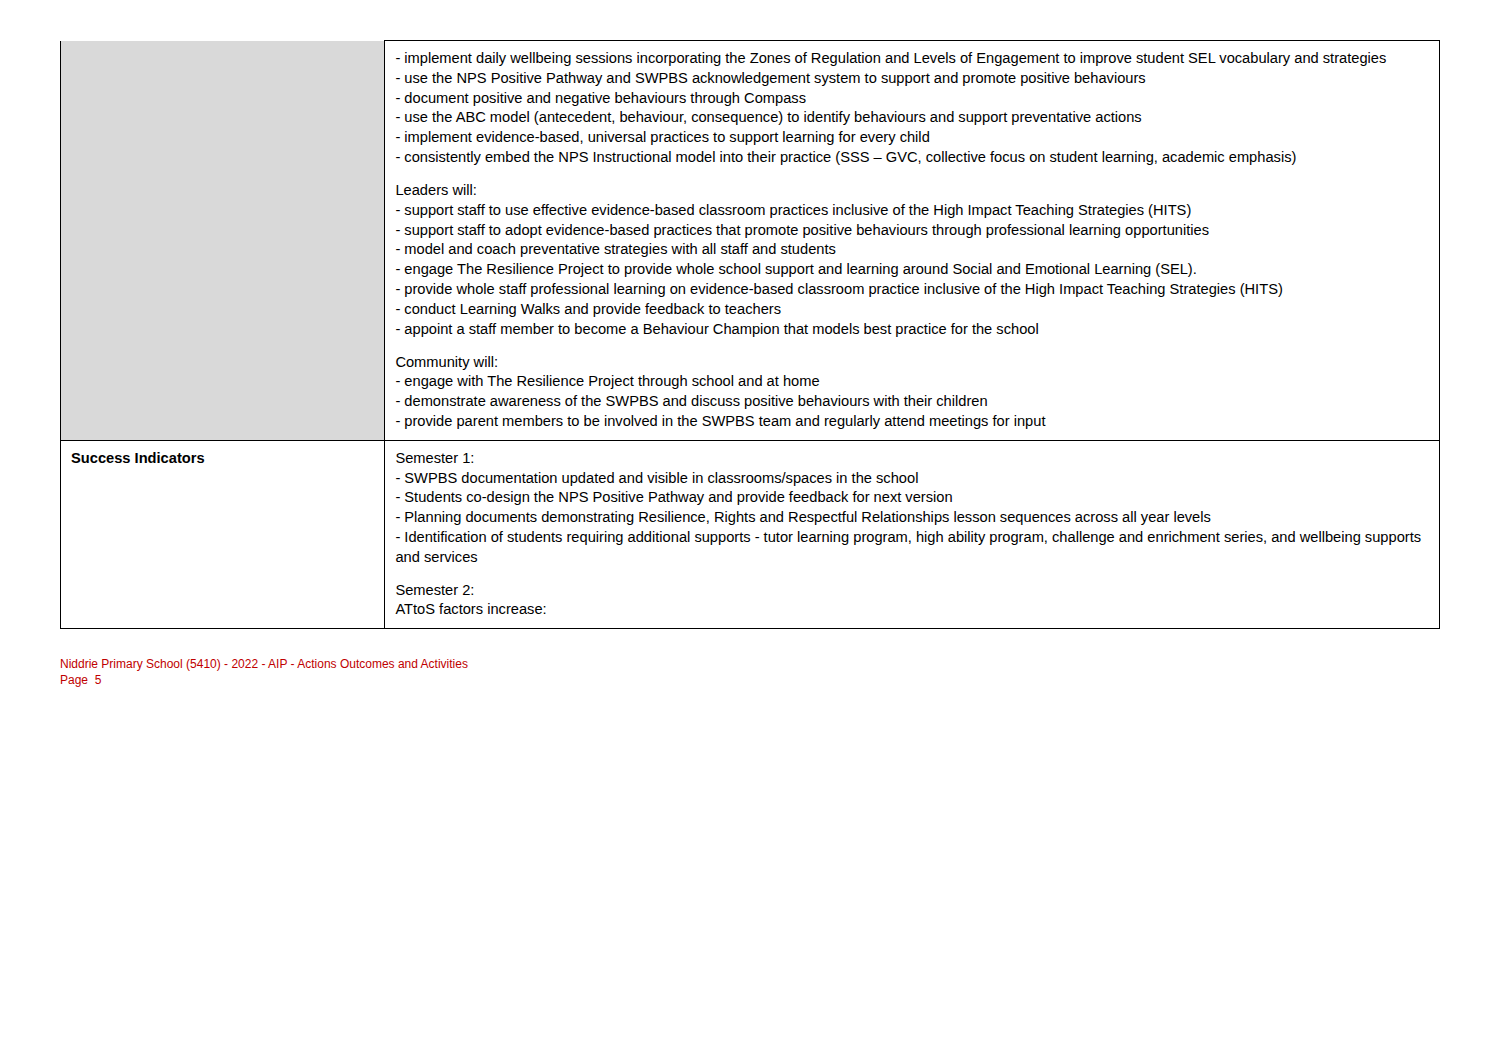| | - implement daily wellbeing sessions incorporating the Zones of Regulation and Levels of Engagement to improve student SEL vocabulary and strategies - use the NPS Positive Pathway and SWPBS acknowledgement system to support and promote positive behaviours - document positive and negative behaviours through Compass - use the ABC model (antecedent, behaviour, consequence) to identify behaviours and support preventative actions - implement evidence-based, universal practices to support learning for every child - consistently embed the NPS Instructional model into their practice (SSS – GVC, collective focus on student learning, academic emphasis) Leaders will: - support staff to use effective evidence-based classroom practices inclusive of the High Impact Teaching Strategies (HITS) - support staff to adopt evidence-based practices that promote positive behaviours through professional learning opportunities - model and coach preventative strategies with all staff and students - engage The Resilience Project to provide whole school support and learning around Social and Emotional Learning (SEL). - provide whole staff professional learning on evidence-based classroom practice inclusive of the High Impact Teaching Strategies (HITS) - conduct Learning Walks and provide feedback to teachers - appoint a staff member to become a Behaviour Champion that models best practice for the school Community will: - engage with The Resilience Project through school and at home - demonstrate awareness of the SWPBS and discuss positive behaviours with their children - provide parent members to be involved in the SWPBS team and regularly attend meetings for input |
| Success Indicators | Semester 1: - SWPBS documentation updated and visible in classrooms/spaces in the school - Students co-design the NPS Positive Pathway and provide feedback for next version - Planning documents demonstrating Resilience, Rights and Respectful Relationships lesson sequences across all year levels - Identification of students requiring additional supports - tutor learning program, high ability program, challenge and enrichment series, and wellbeing supports and services Semester 2: ATtoS factors increase: |
Niddrie Primary School (5410) - 2022 - AIP - Actions Outcomes and Activities
Page 5